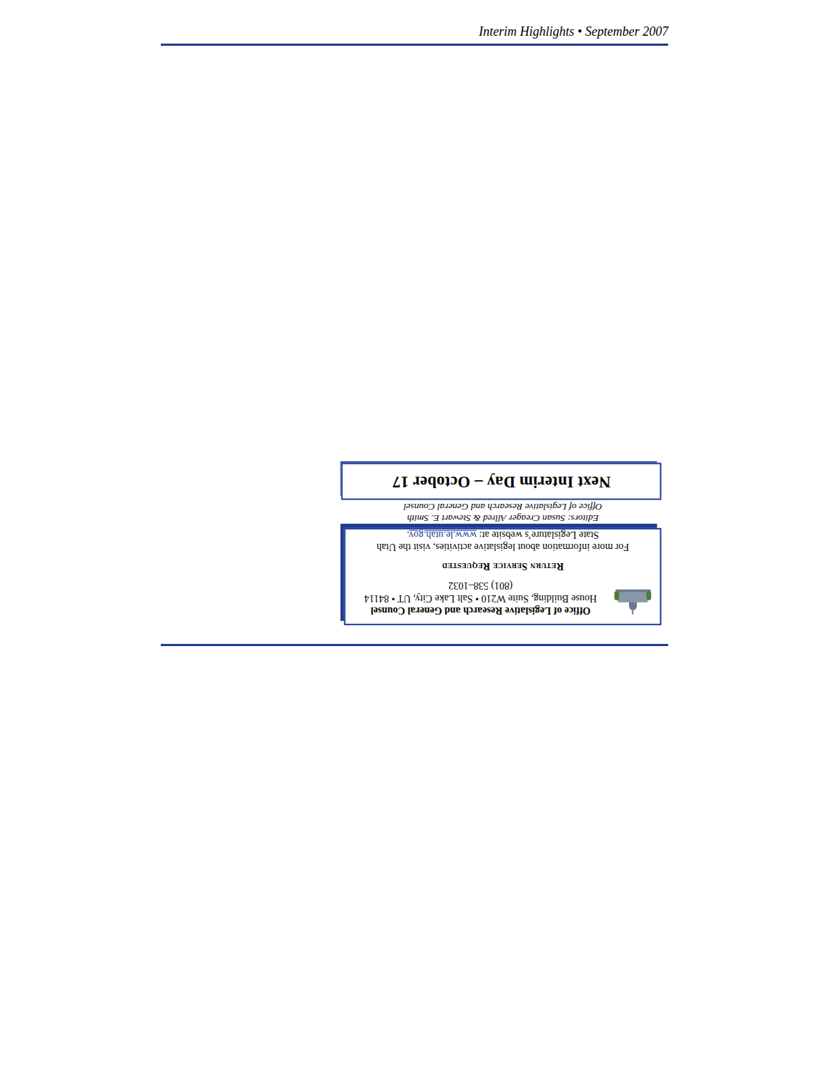Interim Highlights • September 2007
Next Interim Day – October 17
Office of Legislative Research and General Counsel House Building, Suite W210 • Salt Lake City, UT • 84114 (801) 538–1032
Return Service Requested
For more information about legislative activities, visit the Utah
State Legislature’s website at: www.le.utah.gov.
Editors: Susan Creager Allred & Stewart E. Smith
Office of Legislative Research and General Counsel